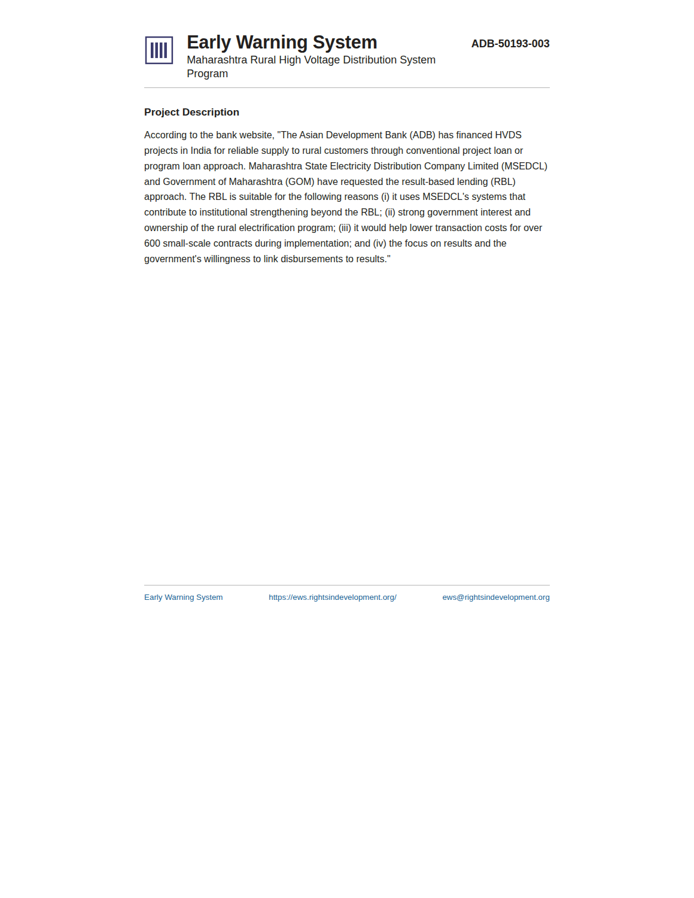Early Warning System
Maharashtra Rural High Voltage Distribution System Program
ADB-50193-003
Project Description
According to the bank website, "The Asian Development Bank (ADB) has financed HVDS projects in India for reliable supply to rural customers through conventional project loan or program loan approach. Maharashtra State Electricity Distribution Company Limited (MSEDCL) and Government of Maharashtra (GOM) have requested the result-based lending (RBL) approach. The RBL is suitable for the following reasons (i) it uses MSEDCL's systems that contribute to institutional strengthening beyond the RBL; (ii) strong government interest and ownership of the rural electrification program; (iii) it would help lower transaction costs for over 600 small-scale contracts during implementation; and (iv) the focus on results and the government's willingness to link disbursements to results."
Early Warning System
https://ews.rightsindevelopment.org/
ews@rightsindevelopment.org